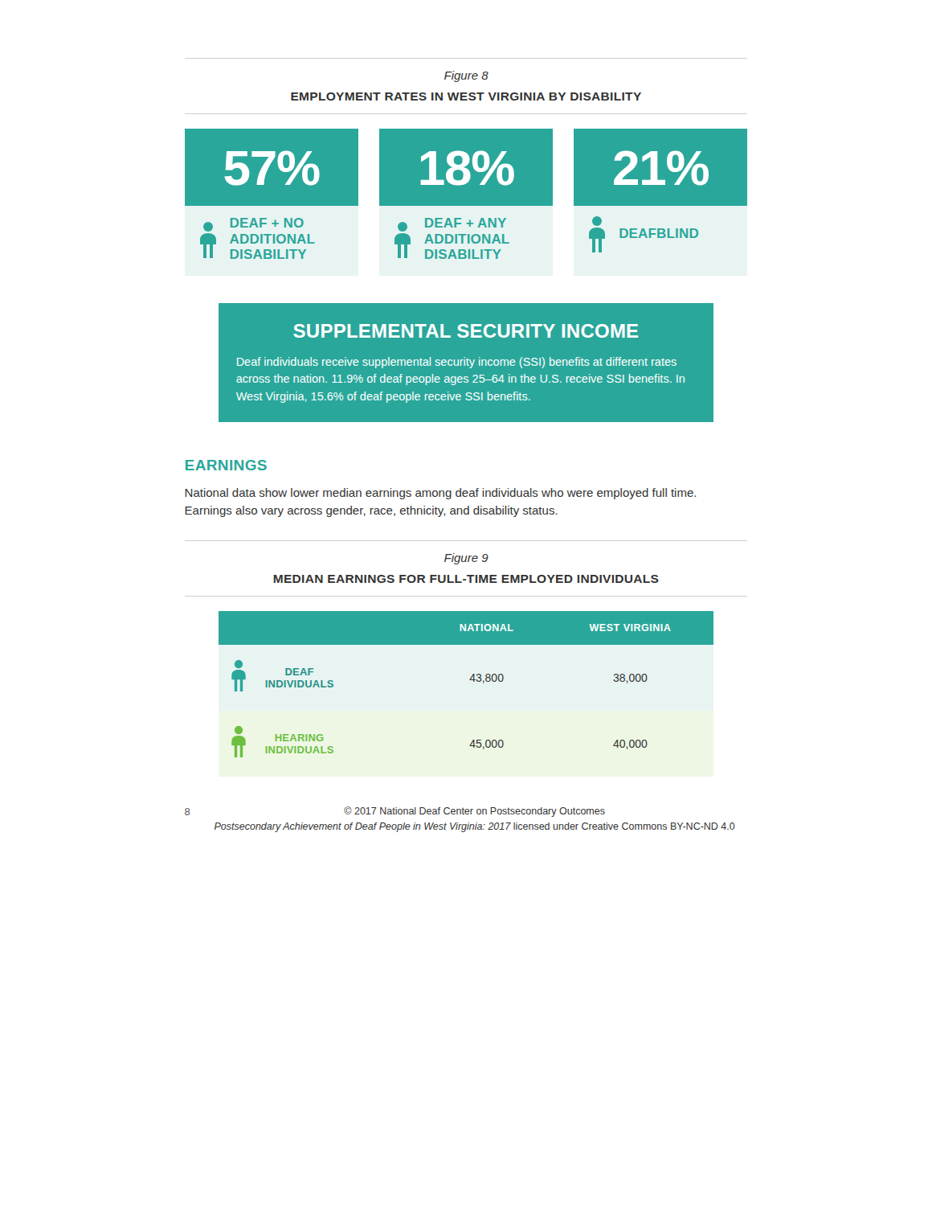Figure 8 Employment Rates in West Virginia by Disability
57%
Deaf + No
Additional
Disability
18%
Deaf + Any
Additional
Disability
21%
Deafblind
Supplemental Security Income
Deaf individuals receive supplemental security income (SSI) benefits at different rates across the nation. 11.9% of deaf people ages 25–64 in the U.S. receive SSI benefits. In West Virginia, 15.6% of deaf people receive SSI benefits.
Earnings
National data show lower median earnings among deaf individuals who were employed full time. Earnings also vary across gender, race, ethnicity, and disability status.
Figure 9 Median Earnings for Full-Time Employed Individuals
| | National | West Virginia |
| --- | --- | --- |
| Deaf Individuals | 43,800 | 38,000 |
| Hearing Individuals | 45,000 | 40,000 |
8
© 2017 National Deaf Center on Postsecondary Outcomes
Postsecondary Achievement of Deaf People in West Virginia: 2017 licensed under Creative Commons BY-NC-ND 4.0